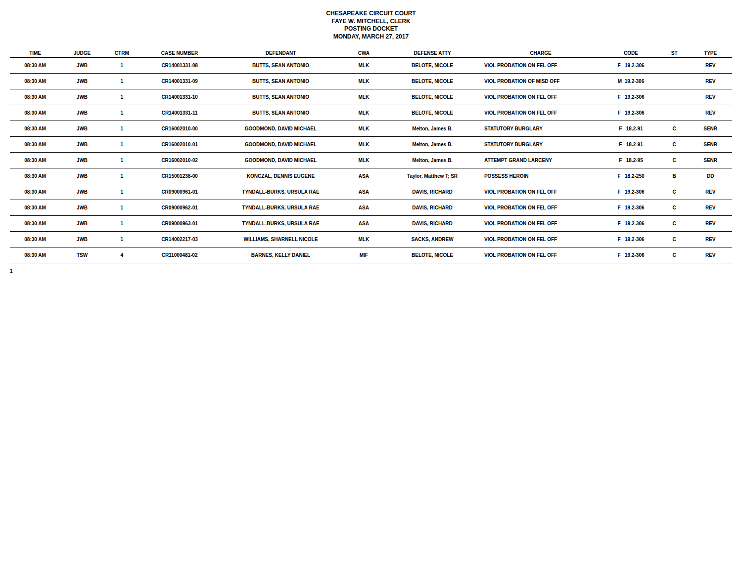CHESAPEAKE CIRCUIT COURT
FAYE W. MITCHELL, CLERK
POSTING DOCKET
MONDAY, MARCH 27, 2017
| TIME | JUDGE | CTRM | CASE NUMBER | DEFENDANT | CWA | DEFENSE ATTY | CHARGE | CODE | ST | TYPE |
| --- | --- | --- | --- | --- | --- | --- | --- | --- | --- | --- |
| 08:30 AM | JWB | 1 | CR14001331-08 | BUTTS, SEAN ANTONIO | MLK | BELOTE, NICOLE | VIOL PROBATION ON FEL OFF | F 19.2-306 | | REV |
| 08:30 AM | JWB | 1 | CR14001331-09 | BUTTS, SEAN ANTONIO | MLK | BELOTE, NICOLE | VIOL PROBATION OF MISD OFF | M 19.2-306 | | REV |
| 08:30 AM | JWB | 1 | CR14001331-10 | BUTTS, SEAN ANTONIO | MLK | BELOTE, NICOLE | VIOL PROBATION ON FEL OFF | F 19.2-306 | | REV |
| 08:30 AM | JWB | 1 | CR14001331-11 | BUTTS, SEAN ANTONIO | MLK | BELOTE, NICOLE | VIOL PROBATION ON FEL OFF | F 19.2-306 | | REV |
| 08:30 AM | JWB | 1 | CR16002010-00 | GOODMOND, DAVID MICHAEL | MLK | Melton, James B. | STATUTORY BURGLARY | F 18.2-91 | C | SENR |
| 08:30 AM | JWB | 1 | CR16002010-01 | GOODMOND, DAVID MICHAEL | MLK | Melton, James B. | STATUTORY BURGLARY | F 18.2-91 | C | SENR |
| 08:30 AM | JWB | 1 | CR16002010-02 | GOODMOND, DAVID MICHAEL | MLK | Melton, James B. | ATTEMPT GRAND LARCENY | F 18.2-95 | C | SENR |
| 08:30 AM | JWB | 1 | CR15001238-00 | KONCZAL, DENNIS EUGENE | ASA | Taylor, Matthew T; SR | POSSESS HEROIN | F 18.2-250 | B | DD |
| 08:30 AM | JWB | 1 | CR09000961-01 | TYNDALL-BURKS, URSULA RAE | ASA | DAVIS, RICHARD | VIOL PROBATION ON FEL OFF | F 19.2-306 | C | REV |
| 08:30 AM | JWB | 1 | CR09000962-01 | TYNDALL-BURKS, URSULA RAE | ASA | DAVIS, RICHARD | VIOL PROBATION ON FEL OFF | F 19.2-306 | C | REV |
| 08:30 AM | JWB | 1 | CR09000963-01 | TYNDALL-BURKS, URSULA RAE | ASA | DAVIS, RICHARD | VIOL PROBATION ON FEL OFF | F 19.2-306 | C | REV |
| 08:30 AM | JWB | 1 | CR14002217-03 | WILLIAMS, SHARNELL NICOLE | MLK | SACKS, ANDREW | VIOL PROBATION ON FEL OFF | F 19.2-306 | C | REV |
| 08:30 AM | TSW | 4 | CR11000481-02 | BARNES, KELLY DANIEL | MIF | BELOTE, NICOLE | VIOL PROBATION ON FEL OFF | F 19.2-306 | C | REV |
1